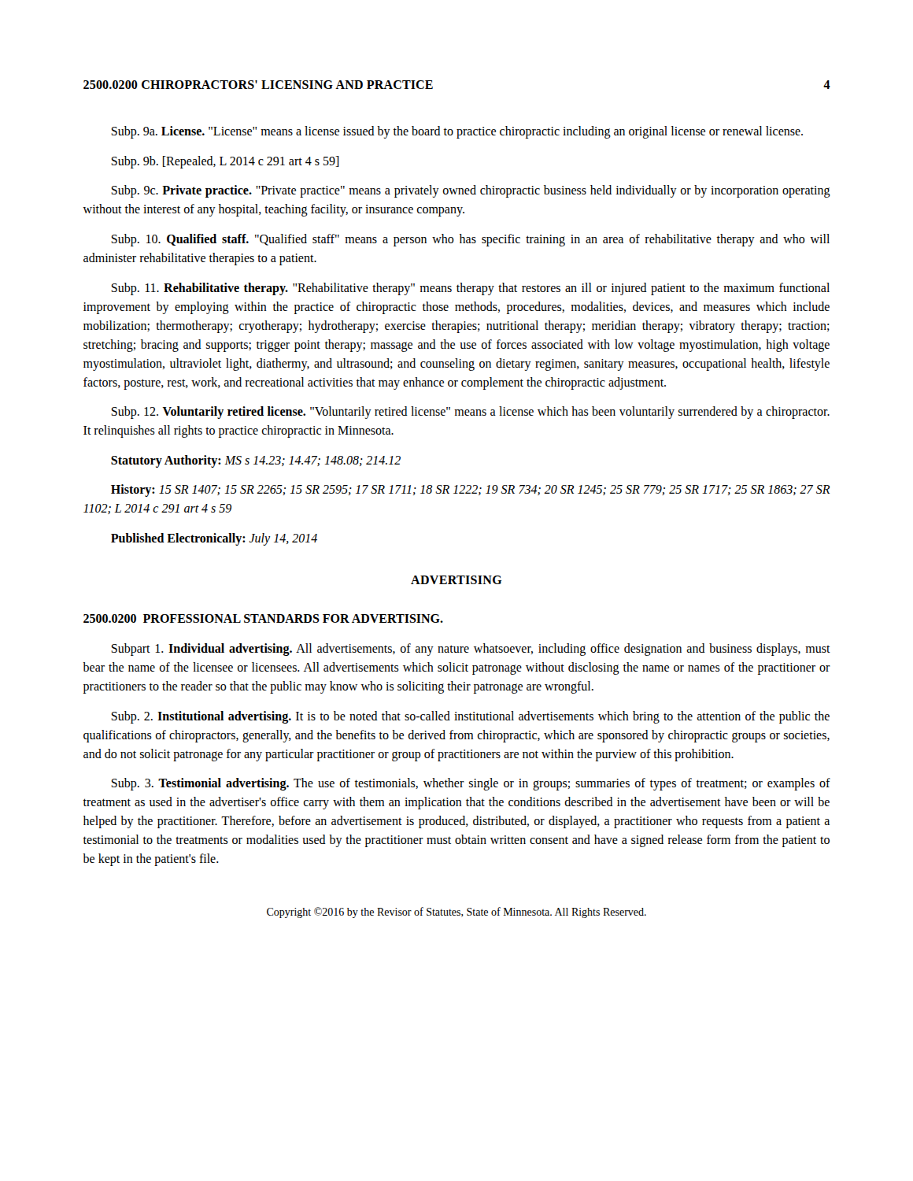2500.0200 CHIROPRACTORS' LICENSING AND PRACTICE 4
Subp. 9a. License. "License" means a license issued by the board to practice chiropractic including an original license or renewal license.
Subp. 9b. [Repealed, L 2014 c 291 art 4 s 59]
Subp. 9c. Private practice. "Private practice" means a privately owned chiropractic business held individually or by incorporation operating without the interest of any hospital, teaching facility, or insurance company.
Subp. 10. Qualified staff. "Qualified staff" means a person who has specific training in an area of rehabilitative therapy and who will administer rehabilitative therapies to a patient.
Subp. 11. Rehabilitative therapy. "Rehabilitative therapy" means therapy that restores an ill or injured patient to the maximum functional improvement by employing within the practice of chiropractic those methods, procedures, modalities, devices, and measures which include mobilization; thermotherapy; cryotherapy; hydrotherapy; exercise therapies; nutritional therapy; meridian therapy; vibratory therapy; traction; stretching; bracing and supports; trigger point therapy; massage and the use of forces associated with low voltage myostimulation, high voltage myostimulation, ultraviolet light, diathermy, and ultrasound; and counseling on dietary regimen, sanitary measures, occupational health, lifestyle factors, posture, rest, work, and recreational activities that may enhance or complement the chiropractic adjustment.
Subp. 12. Voluntarily retired license. "Voluntarily retired license" means a license which has been voluntarily surrendered by a chiropractor. It relinquishes all rights to practice chiropractic in Minnesota.
Statutory Authority: MS s 14.23; 14.47; 148.08; 214.12
History: 15 SR 1407; 15 SR 2265; 15 SR 2595; 17 SR 1711; 18 SR 1222; 19 SR 734; 20 SR 1245; 25 SR 779; 25 SR 1717; 25 SR 1863; 27 SR 1102; L 2014 c 291 art 4 s 59
Published Electronically: July 14, 2014
ADVERTISING
2500.0200 PROFESSIONAL STANDARDS FOR ADVERTISING.
Subpart 1. Individual advertising. All advertisements, of any nature whatsoever, including office designation and business displays, must bear the name of the licensee or licensees. All advertisements which solicit patronage without disclosing the name or names of the practitioner or practitioners to the reader so that the public may know who is soliciting their patronage are wrongful.
Subp. 2. Institutional advertising. It is to be noted that so-called institutional advertisements which bring to the attention of the public the qualifications of chiropractors, generally, and the benefits to be derived from chiropractic, which are sponsored by chiropractic groups or societies, and do not solicit patronage for any particular practitioner or group of practitioners are not within the purview of this prohibition.
Subp. 3. Testimonial advertising. The use of testimonials, whether single or in groups; summaries of types of treatment; or examples of treatment as used in the advertiser's office carry with them an implication that the conditions described in the advertisement have been or will be helped by the practitioner. Therefore, before an advertisement is produced, distributed, or displayed, a practitioner who requests from a patient a testimonial to the treatments or modalities used by the practitioner must obtain written consent and have a signed release form from the patient to be kept in the patient's file.
Copyright ©2016 by the Revisor of Statutes, State of Minnesota. All Rights Reserved.